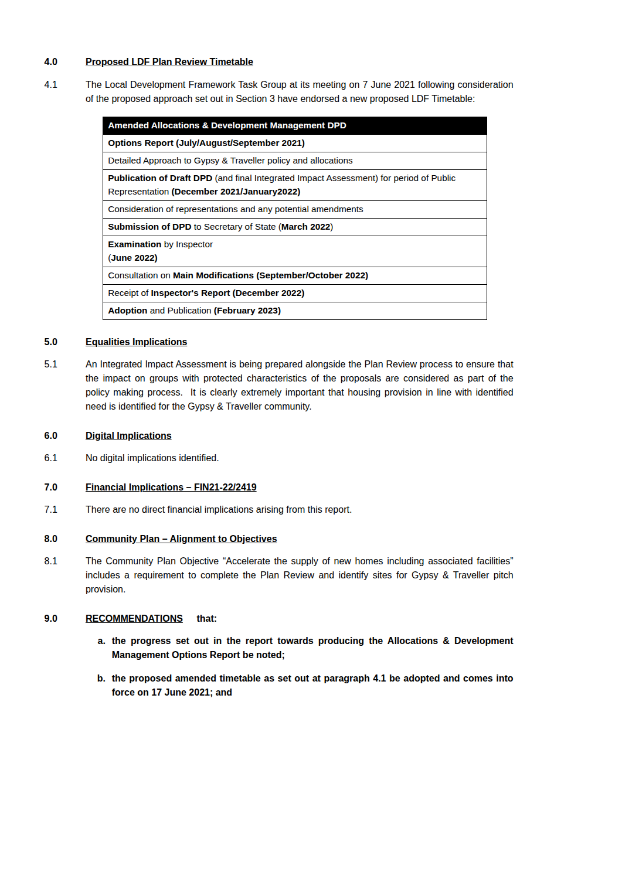4.0 Proposed LDF Plan Review Timetable
4.1 The Local Development Framework Task Group at its meeting on 7 June 2021 following consideration of the proposed approach set out in Section 3 have endorsed a new proposed LDF Timetable:
| Amended Allocations & Development Management DPD |
| Options Report (July/August/September 2021) |
| Detailed Approach to Gypsy & Traveller policy and allocations |
| Publication of Draft DPD (and final Integrated Impact Assessment) for period of Public Representation (December 2021/January2022) |
| Consideration of representations and any potential amendments |
| Submission of DPD to Secretary of State ( March 2022 ) |
| Examination by Inspector ( June 2022) |
| Consultation on Main Modifications (September/October 2022) |
| Receipt of Inspector's Report (December 2022) |
| Adoption and Publication (February 2023) |
5.0 Equalities Implications
5.1 An Integrated Impact Assessment is being prepared alongside the Plan Review process to ensure that the impact on groups with protected characteristics of the proposals are considered as part of the policy making process. It is clearly extremely important that housing provision in line with identified need is identified for the Gypsy & Traveller community.
6.0 Digital Implications
6.1 No digital implications identified.
7.0 Financial Implications – FIN21-22/2419
7.1 There are no direct financial implications arising from this report.
8.0 Community Plan – Alignment to Objectives
8.1 The Community Plan Objective “Accelerate the supply of new homes including associated facilities” includes a requirement to complete the Plan Review and identify sites for Gypsy & Traveller pitch provision.
9.0 RECOMMENDATIONS that:
the progress set out in the report towards producing the Allocations & Development Management Options Report be noted;
the proposed amended timetable as set out at paragraph 4.1 be adopted and comes into force on 17 June 2021; and